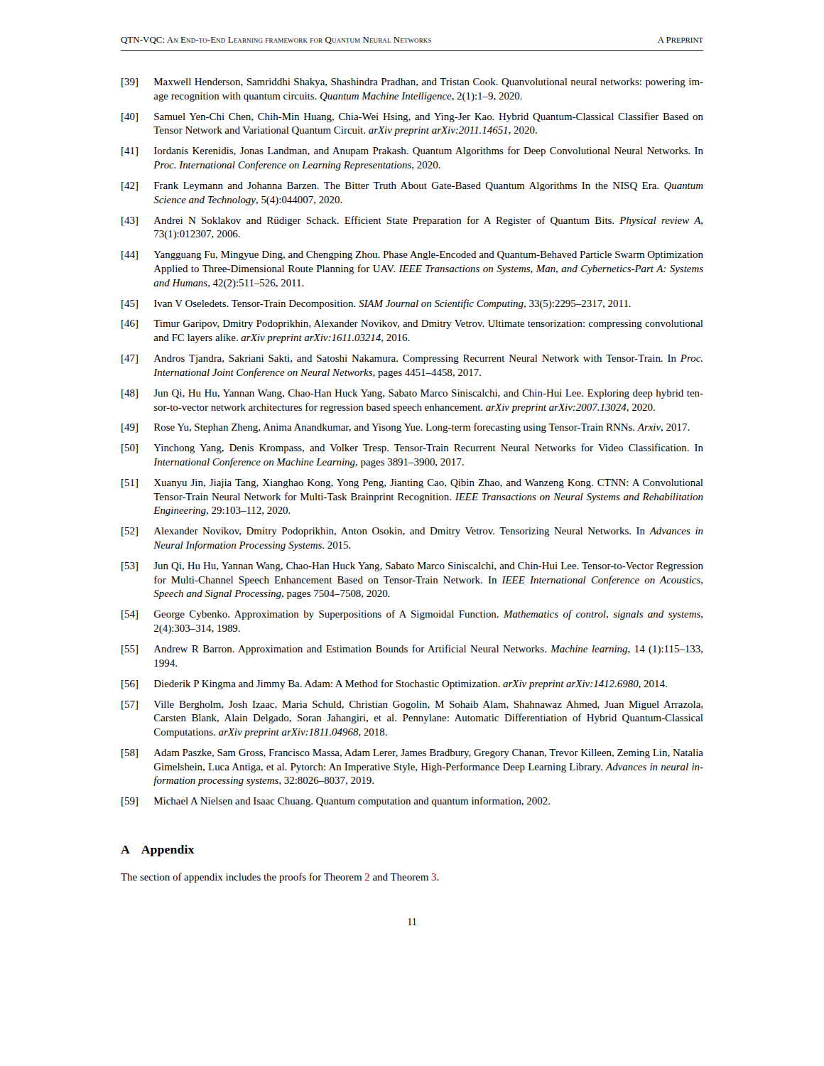QTN-VQC: An End-to-End Learning framework for Quantum Neural Networks A PREPRINT
[39] Maxwell Henderson, Samriddhi Shakya, Shashindra Pradhan, and Tristan Cook. Quanvolutional neural networks: powering image recognition with quantum circuits. Quantum Machine Intelligence, 2(1):1–9, 2020.
[40] Samuel Yen-Chi Chen, Chih-Min Huang, Chia-Wei Hsing, and Ying-Jer Kao. Hybrid Quantum-Classical Classifier Based on Tensor Network and Variational Quantum Circuit. arXiv preprint arXiv:2011.14651, 2020.
[41] Iordanis Kerenidis, Jonas Landman, and Anupam Prakash. Quantum Algorithms for Deep Convolutional Neural Networks. In Proc. International Conference on Learning Representations, 2020.
[42] Frank Leymann and Johanna Barzen. The Bitter Truth About Gate-Based Quantum Algorithms In the NISQ Era. Quantum Science and Technology, 5(4):044007, 2020.
[43] Andrei N Soklakov and Rüdiger Schack. Efficient State Preparation for A Register of Quantum Bits. Physical review A, 73(1):012307, 2006.
[44] Yangguang Fu, Mingyue Ding, and Chengping Zhou. Phase Angle-Encoded and Quantum-Behaved Particle Swarm Optimization Applied to Three-Dimensional Route Planning for UAV. IEEE Transactions on Systems, Man, and Cybernetics-Part A: Systems and Humans, 42(2):511–526, 2011.
[45] Ivan V Oseledets. Tensor-Train Decomposition. SIAM Journal on Scientific Computing, 33(5):2295–2317, 2011.
[46] Timur Garipov, Dmitry Podoprikhin, Alexander Novikov, and Dmitry Vetrov. Ultimate tensorization: compressing convolutional and FC layers alike. arXiv preprint arXiv:1611.03214, 2016.
[47] Andros Tjandra, Sakriani Sakti, and Satoshi Nakamura. Compressing Recurrent Neural Network with Tensor-Train. In Proc. International Joint Conference on Neural Networks, pages 4451–4458, 2017.
[48] Jun Qi, Hu Hu, Yannan Wang, Chao-Han Huck Yang, Sabato Marco Siniscalchi, and Chin-Hui Lee. Exploring deep hybrid tensor-to-vector network architectures for regression based speech enhancement. arXiv preprint arXiv:2007.13024, 2020.
[49] Rose Yu, Stephan Zheng, Anima Anandkumar, and Yisong Yue. Long-term forecasting using Tensor-Train RNNs. Arxiv, 2017.
[50] Yinchong Yang, Denis Krompass, and Volker Tresp. Tensor-Train Recurrent Neural Networks for Video Classification. In International Conference on Machine Learning, pages 3891–3900, 2017.
[51] Xuanyu Jin, Jiajia Tang, Xianghao Kong, Yong Peng, Jianting Cao, Qibin Zhao, and Wanzeng Kong. CTNN: A Convolutional Tensor-Train Neural Network for Multi-Task Brainprint Recognition. IEEE Transactions on Neural Systems and Rehabilitation Engineering, 29:103–112, 2020.
[52] Alexander Novikov, Dmitry Podoprikhin, Anton Osokin, and Dmitry Vetrov. Tensorizing Neural Networks. In Advances in Neural Information Processing Systems. 2015.
[53] Jun Qi, Hu Hu, Yannan Wang, Chao-Han Huck Yang, Sabato Marco Siniscalchi, and Chin-Hui Lee. Tensor-to-Vector Regression for Multi-Channel Speech Enhancement Based on Tensor-Train Network. In IEEE International Conference on Acoustics, Speech and Signal Processing, pages 7504–7508, 2020.
[54] George Cybenko. Approximation by Superpositions of A Sigmoidal Function. Mathematics of control, signals and systems, 2(4):303–314, 1989.
[55] Andrew R Barron. Approximation and Estimation Bounds for Artificial Neural Networks. Machine learning, 14 (1):115–133, 1994.
[56] Diederik P Kingma and Jimmy Ba. Adam: A Method for Stochastic Optimization. arXiv preprint arXiv:1412.6980, 2014.
[57] Ville Bergholm, Josh Izaac, Maria Schuld, Christian Gogolin, M Sohaib Alam, Shahnawaz Ahmed, Juan Miguel Arrazola, Carsten Blank, Alain Delgado, Soran Jahangiri, et al. Pennylane: Automatic Differentiation of Hybrid Quantum-Classical Computations. arXiv preprint arXiv:1811.04968, 2018.
[58] Adam Paszke, Sam Gross, Francisco Massa, Adam Lerer, James Bradbury, Gregory Chanan, Trevor Killeen, Zeming Lin, Natalia Gimelshein, Luca Antiga, et al. Pytorch: An Imperative Style, High-Performance Deep Learning Library. Advances in neural information processing systems, 32:8026–8037, 2019.
[59] Michael A Nielsen and Isaac Chuang. Quantum computation and quantum information, 2002.
AAppendix
The section of appendix includes the proofs for Theorem 2 and Theorem 3.
11